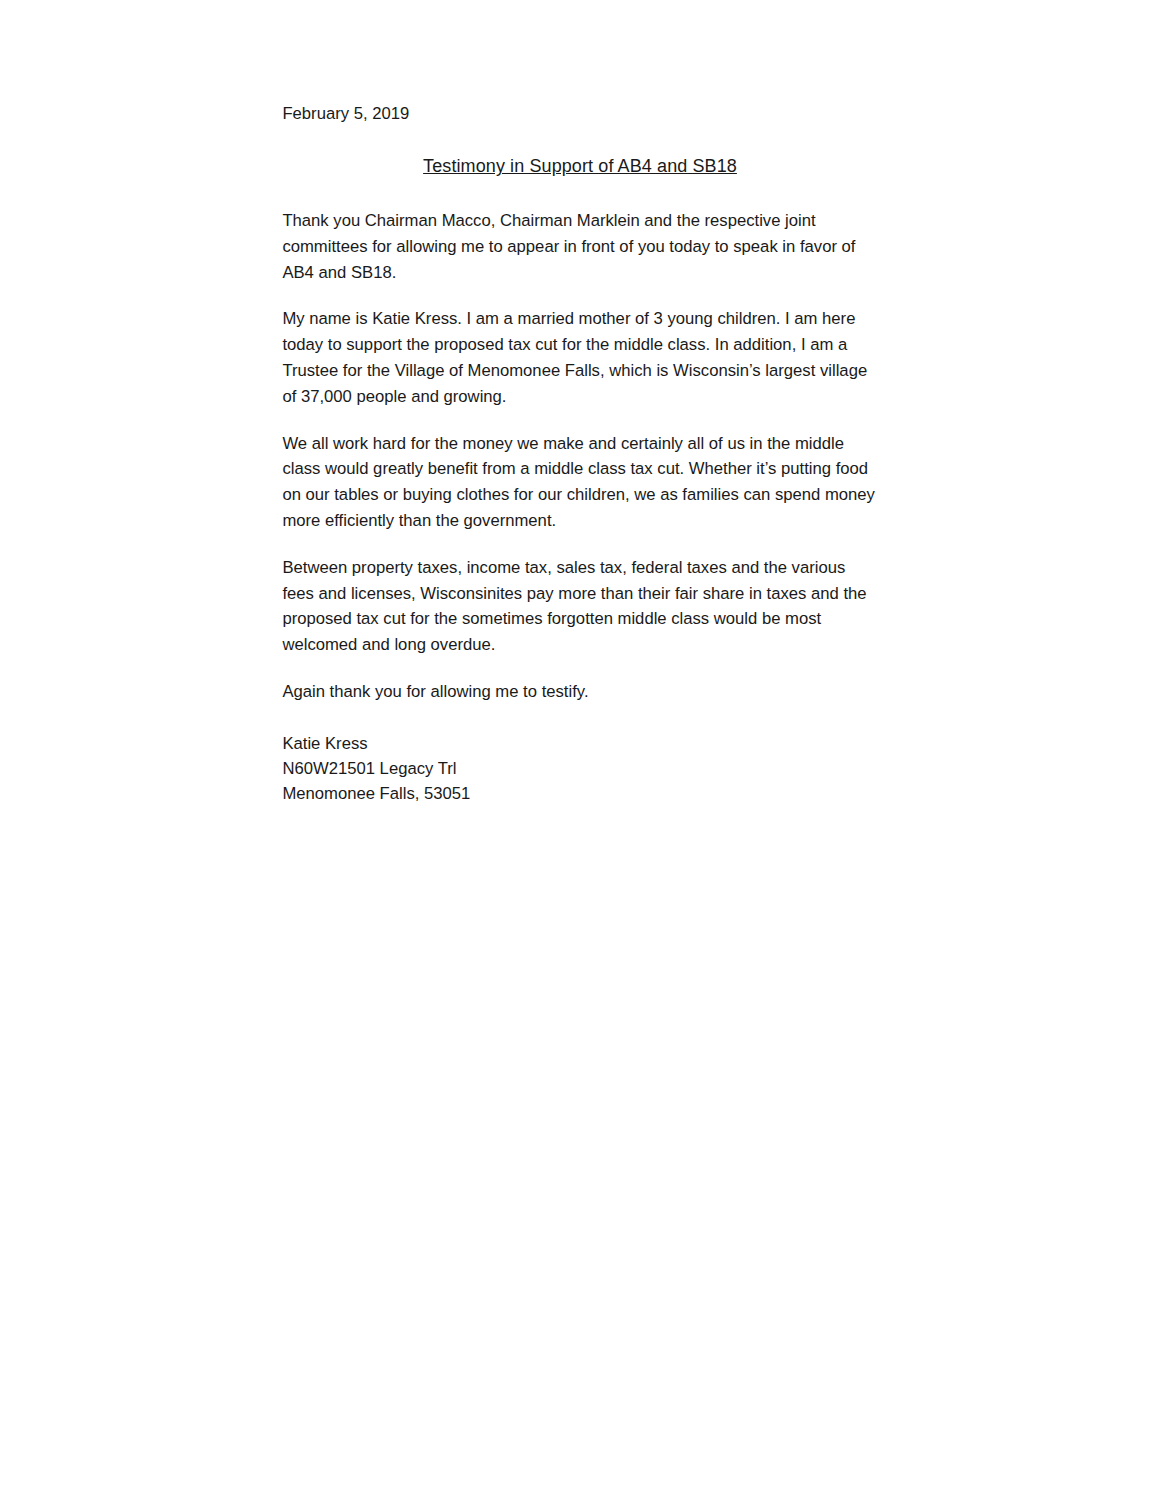February 5, 2019
Testimony in Support of AB4 and SB18
Thank you Chairman Macco, Chairman Marklein and the respective joint committees for allowing me to appear in front of you today to speak in favor of AB4 and SB18.
My name is Katie Kress. I am a married mother of 3 young children. I am here today to support the proposed tax cut for the middle class. In addition, I am a Trustee for the Village of Menomonee Falls, which is Wisconsin’s largest village of 37,000 people and growing.
We all work hard for the money we make and certainly all of us in the middle class would greatly benefit from a middle class tax cut. Whether it’s putting food on our tables or buying clothes for our children, we as families can spend money more efficiently than the government.
Between property taxes, income tax, sales tax, federal taxes and the various fees and licenses, Wisconsinites pay more than their fair share in taxes and the proposed tax cut for the sometimes forgotten middle class would be most welcomed and long overdue.
Again thank you for allowing me to testify.
Katie Kress N60W21501 Legacy Trl Menomonee Falls, 53051